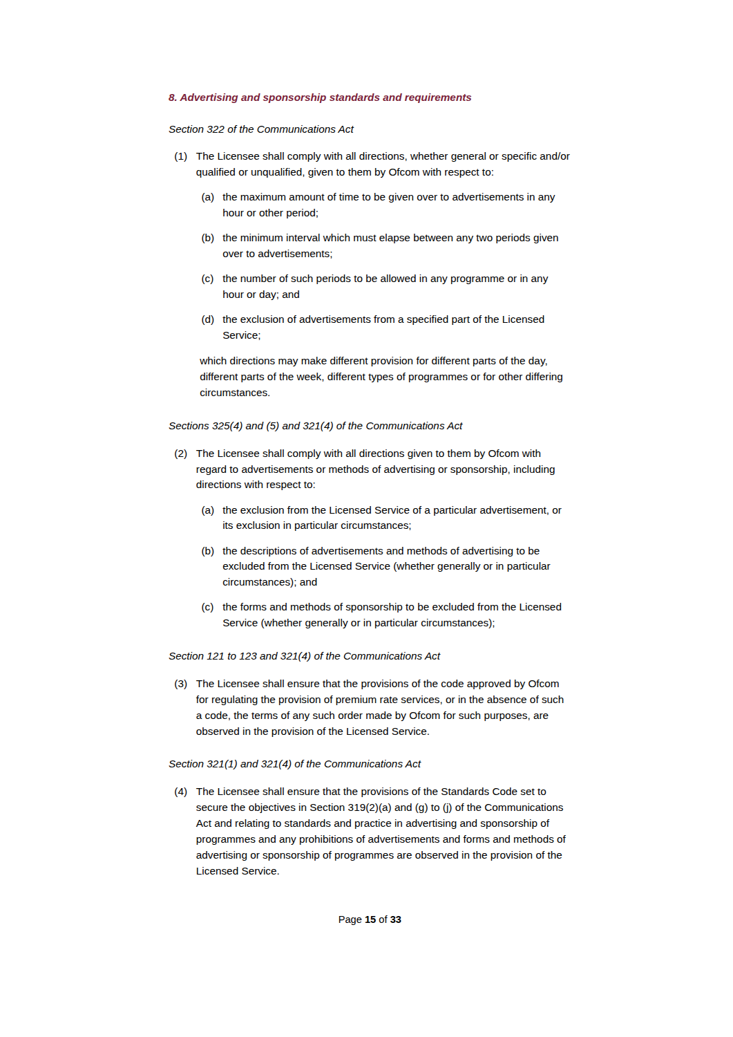8. Advertising and sponsorship standards and requirements
Section 322 of the Communications Act
(1) The Licensee shall comply with all directions, whether general or specific and/or qualified or unqualified, given to them by Ofcom with respect to:
(a) the maximum amount of time to be given over to advertisements in any hour or other period;
(b) the minimum interval which must elapse between any two periods given over to advertisements;
(c) the number of such periods to be allowed in any programme or in any hour or day; and
(d) the exclusion of advertisements from a specified part of the Licensed Service;
which directions may make different provision for different parts of the day, different parts of the week, different types of programmes or for other differing circumstances.
Sections 325(4) and (5) and 321(4) of the Communications Act
(2) The Licensee shall comply with all directions given to them by Ofcom with regard to advertisements or methods of advertising or sponsorship, including directions with respect to:
(a) the exclusion from the Licensed Service of a particular advertisement, or its exclusion in particular circumstances;
(b) the descriptions of advertisements and methods of advertising to be excluded from the Licensed Service (whether generally or in particular circumstances); and
(c) the forms and methods of sponsorship to be excluded from the Licensed Service (whether generally or in particular circumstances);
Section 121 to 123 and 321(4) of the Communications Act
(3) The Licensee shall ensure that the provisions of the code approved by Ofcom for regulating the provision of premium rate services, or in the absence of such a code, the terms of any such order made by Ofcom for such purposes, are observed in the provision of the Licensed Service.
Section 321(1) and 321(4) of the Communications Act
(4) The Licensee shall ensure that the provisions of the Standards Code set to secure the objectives in Section 319(2)(a) and (g) to (j) of the Communications Act and relating to standards and practice in advertising and sponsorship of programmes and any prohibitions of advertisements and forms and methods of advertising or sponsorship of programmes are observed in the provision of the Licensed Service.
Page 15 of 33